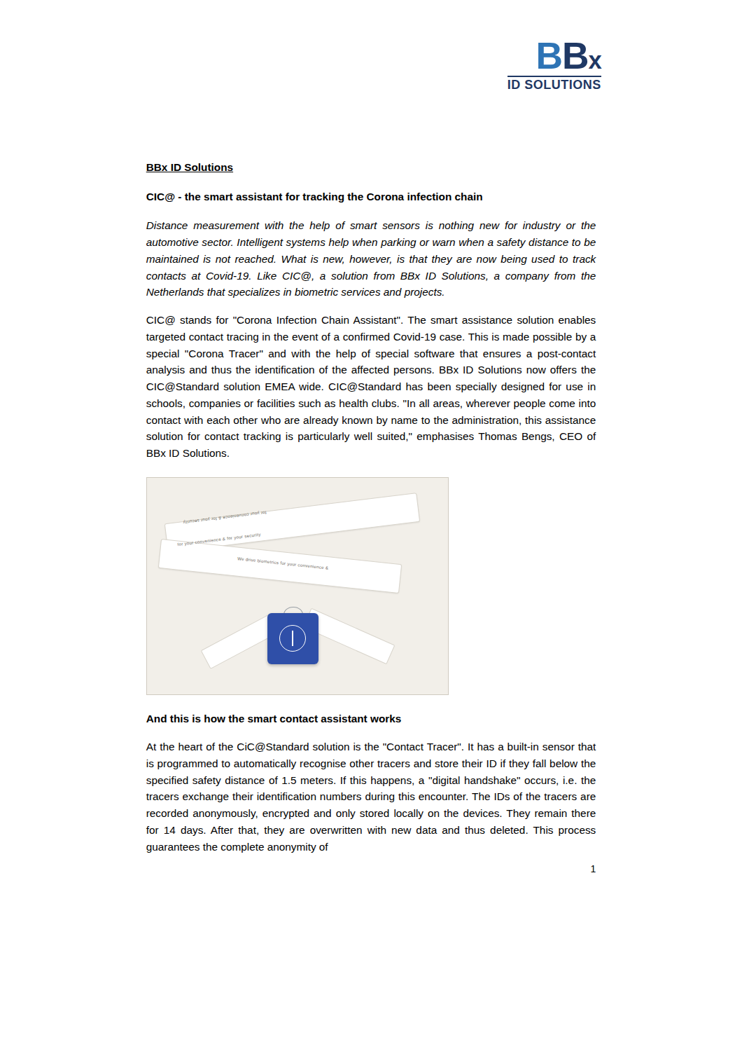BBx
ID SOLUTIONS
BBx ID Solutions
CIC@ - the smart assistant for tracking the Corona infection chain
Distance measurement with the help of smart sensors is nothing new for industry or the automotive sector. Intelligent systems help when parking or warn when a safety distance to be maintained is not reached. What is new, however, is that they are now being used to track contacts at Covid-19. Like CIC@, a solution from BBx ID Solutions, a company from the Netherlands that specializes in biometric services and projects.
CIC@ stands for "Corona Infection Chain Assistant". The smart assistance solution enables targeted contact tracing in the event of a confirmed Covid-19 case. This is made possible by a special "Corona Tracer" and with the help of special software that ensures a post-contact analysis and thus the identification of the affected persons. BBx ID Solutions now offers the CIC@Standard solution EMEA wide. CIC@Standard has been specially designed for use in schools, companies or facilities such as health clubs. "In all areas, wherever people come into contact with each other who are already known by name to the administration, this assistance solution for contact tracking is particularly well suited," emphasises Thomas Bengs, CEO of BBx ID Solutions.
for your convenience & for your security
for your convenience & for your security
We drive biometrics for your convenience &
And this is how the smart contact assistant works
At the heart of the CiC@Standard solution is the "Contact Tracer". It has a built-in sensor that is programmed to automatically recognise other tracers and store their ID if they fall below the specified safety distance of 1.5 meters. If this happens, a "digital handshake" occurs, i.e. the tracers exchange their identification numbers during this encounter. The IDs of the tracers are recorded anonymously, encrypted and only stored locally on the devices. They remain there for 14 days. After that, they are overwritten with new data and thus deleted. This process guarantees the complete anonymity of
1